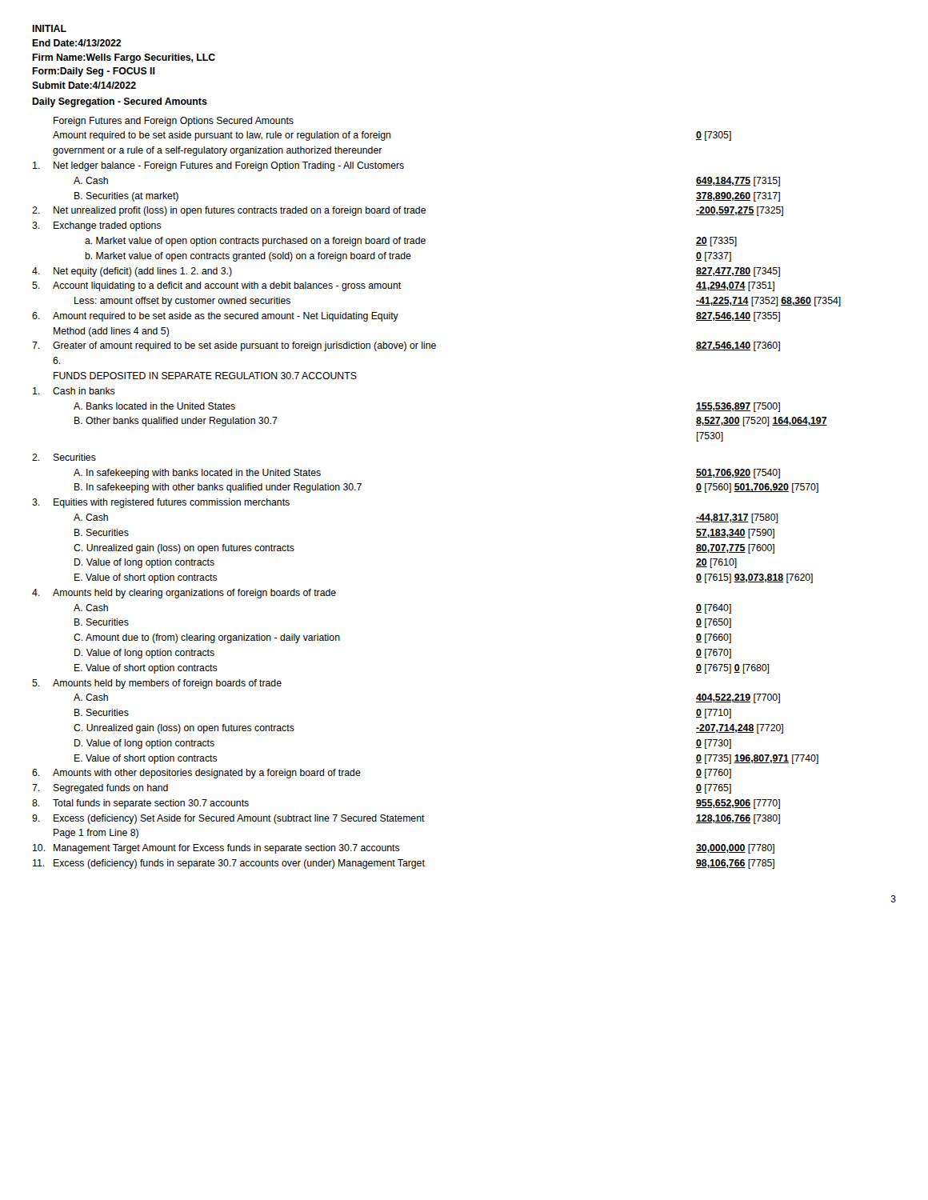INITIAL
End Date:4/13/2022
Firm Name:Wells Fargo Securities, LLC
Form:Daily Seg - FOCUS II
Submit Date:4/14/2022
Daily Segregation - Secured Amounts
| | Foreign Futures and Foreign Options Secured Amounts | |
| | Amount required to be set aside pursuant to law, rule or regulation of a foreign | 0 [7305] |
| | government or a rule of a self-regulatory organization authorized thereunder | |
| 1. | Net ledger balance - Foreign Futures and Foreign Option Trading - All Customers | |
| | A. Cash | 649,184,775 [7315] |
| | B. Securities (at market) | 378,890,260 [7317] |
| 2. | Net unrealized profit (loss) in open futures contracts traded on a foreign board of trade | -200,597,275 [7325] |
| 3. | Exchange traded options | |
| | a. Market value of open option contracts purchased on a foreign board of trade | 20 [7335] |
| | b. Market value of open contracts granted (sold) on a foreign board of trade | 0 [7337] |
| 4. | Net equity (deficit) (add lines 1. 2. and 3.) | 827,477,780 [7345] |
| 5. | Account liquidating to a deficit and account with a debit balances - gross amount | 41,294,074 [7351] |
| | Less: amount offset by customer owned securities | -41,225,714 [7352] 68,360 [7354] |
| 6. | Amount required to be set aside as the secured amount - Net Liquidating Equity | 827,546,140 [7355] |
| | Method (add lines 4 and 5) | |
| 7. | Greater of amount required to be set aside pursuant to foreign jurisdiction (above) or line | 827,546,140 [7360] |
| | 6. | |
| | FUNDS DEPOSITED IN SEPARATE REGULATION 30.7 ACCOUNTS | |
| 1. | Cash in banks | |
| | A. Banks located in the United States | 155,536,897 [7500] |
| | B. Other banks qualified under Regulation 30.7 | 8,527,300 [7520] 164,064,197 |
| | | [7530] |
| 2. | Securities | |
| | A. In safekeeping with banks located in the United States | 501,706,920 [7540] |
| | B. In safekeeping with other banks qualified under Regulation 30.7 | 0 [7560] 501,706,920 [7570] |
| 3. | Equities with registered futures commission merchants | |
| | A. Cash | -44,817,317 [7580] |
| | B. Securities | 57,183,340 [7590] |
| | C. Unrealized gain (loss) on open futures contracts | 80,707,775 [7600] |
| | D. Value of long option contracts | 20 [7610] |
| | E. Value of short option contracts | 0 [7615] 93,073,818 [7620] |
| 4. | Amounts held by clearing organizations of foreign boards of trade | |
| | A. Cash | 0 [7640] |
| | B. Securities | 0 [7650] |
| | C. Amount due to (from) clearing organization - daily variation | 0 [7660] |
| | D. Value of long option contracts | 0 [7670] |
| | E. Value of short option contracts | 0 [7675] 0 [7680] |
| 5. | Amounts held by members of foreign boards of trade | |
| | A. Cash | 404,522,219 [7700] |
| | B. Securities | 0 [7710] |
| | C. Unrealized gain (loss) on open futures contracts | -207,714,248 [7720] |
| | D. Value of long option contracts | 0 [7730] |
| | E. Value of short option contracts | 0 [7735] 196,807,971 [7740] |
| 6. | Amounts with other depositories designated by a foreign board of trade | 0 [7760] |
| 7. | Segregated funds on hand | 0 [7765] |
| 8. | Total funds in separate section 30.7 accounts | 955,652,906 [7770] |
| 9. | Excess (deficiency) Set Aside for Secured Amount (subtract line 7 Secured Statement | 128,106,766 [7380] |
| | Page 1 from Line 8) | |
| 10. | Management Target Amount for Excess funds in separate section 30.7 accounts | 30,000,000 [7780] |
| 11. | Excess (deficiency) funds in separate 30.7 accounts over (under) Management Target | 98,106,766 [7785] |
3